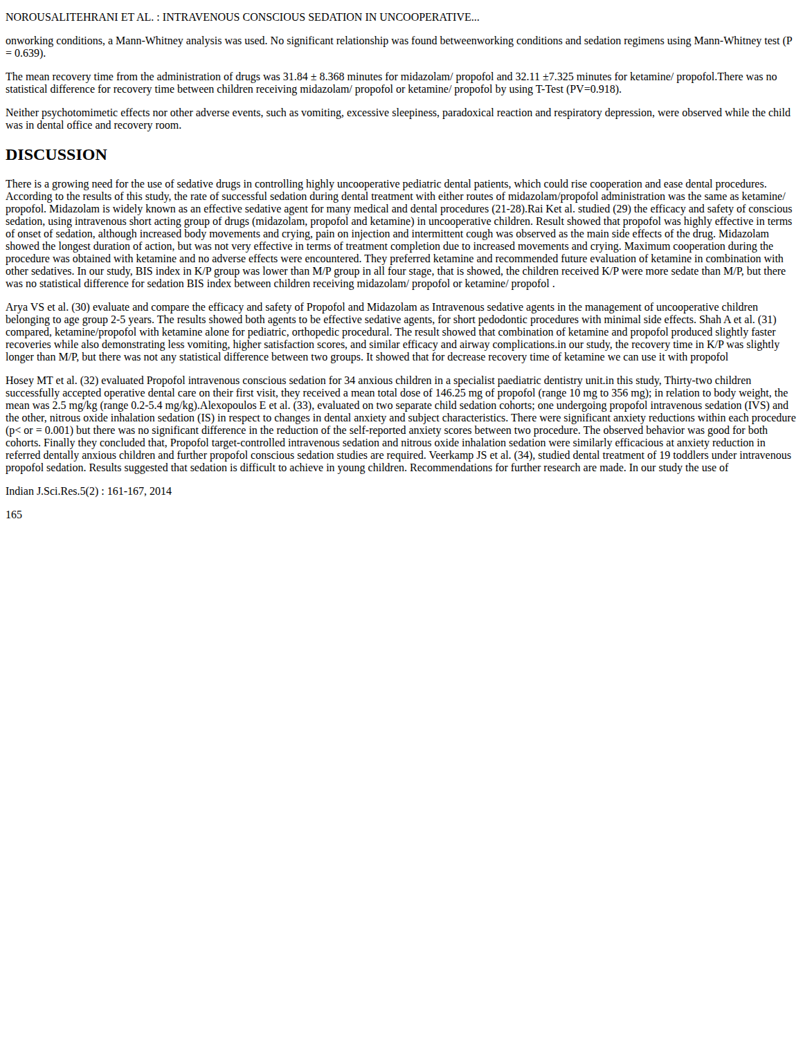NOROUSALITEHRANI ET AL. : INTRAVENOUS CONSCIOUS SEDATION IN UNCOOPERATIVE...
onworking conditions, a Mann-Whitney analysis was used. No significant relationship was found betweenworking conditions and sedation regimens using Mann-Whitney test (P = 0.639).
The mean recovery time from the administration of drugs was 31.84 ± 8.368 minutes for midazolam/ propofol and 32.11 ±7.325 minutes for ketamine/ propofol.There was no statistical difference for recovery time between children receiving midazolam/ propofol or ketamine/ propofol by using T-Test (PV=0.918).
Neither psychotomimetic effects nor other adverse events, such as vomiting, excessive sleepiness, paradoxical reaction and respiratory depression, were observed while the child was in dental office and recovery room.
DISCUSSION
There is a growing need for the use of sedative drugs in controlling highly uncooperative pediatric dental patients, which could rise cooperation and ease dental procedures. According to the results of this study, the rate of successful sedation during dental treatment with either routes of midazolam/propofol administration was the same as ketamine/ propofol. Midazolam is widely known as an effective sedative agent for many medical and dental procedures (21-28).Rai Ket al. studied (29) the efficacy and safety of conscious sedation, using intravenous short acting group of drugs (midazolam, propofol and ketamine) in uncooperative children. Result showed that propofol was highly effective in terms of onset of sedation, although increased body movements and crying, pain on injection and intermittent cough was observed as the main side effects of the drug. Midazolam showed the longest duration of action, but was not very effective in terms of treatment completion due to increased movements and crying. Maximum cooperation during the procedure was obtained with ketamine and no adverse effects were encountered. They preferred ketamine and recommended future evaluation of ketamine in combination with other sedatives. In our study, BIS index in K/P group was lower than M/P group in all four stage, that is showed, the children received K/P were more sedate than M/P, but there was no statistical difference for sedation BIS index between children receiving midazolam/ propofol or ketamine/ propofol .
Arya VS et al. (30) evaluate and compare the efficacy and safety of Propofol and Midazolam as Intravenous sedative agents in the management of uncooperative children belonging to age group 2-5 years. The results showed both agents to be effective sedative agents, for short pedodontic procedures with minimal side effects. Shah A et al. (31) compared, ketamine/propofol with ketamine alone for pediatric, orthopedic procedural. The result showed that combination of ketamine and propofol produced slightly faster recoveries while also demonstrating less vomiting, higher satisfaction scores, and similar efficacy and airway complications.in our study, the recovery time in K/P was slightly longer than M/P, but there was not any statistical difference between two groups. It showed that for decrease recovery time of ketamine we can use it with propofol
Hosey MT et al. (32) evaluated Propofol intravenous conscious sedation for 34 anxious children in a specialist paediatric dentistry unit.in this study, Thirty-two children successfully accepted operative dental care on their first visit, they received a mean total dose of 146.25 mg of propofol (range 10 mg to 356 mg); in relation to body weight, the mean was 2.5 mg/kg (range 0.2-5.4 mg/kg).Alexopoulos E et al. (33), evaluated on two separate child sedation cohorts; one undergoing propofol intravenous sedation (IVS) and the other, nitrous oxide inhalation sedation (IS) in respect to changes in dental anxiety and subject characteristics. There were significant anxiety reductions within each procedure (p< or = 0.001) but there was no significant difference in the reduction of the self-reported anxiety scores between two procedure. The observed behavior was good for both cohorts. Finally they concluded that, Propofol target-controlled intravenous sedation and nitrous oxide inhalation sedation were similarly efficacious at anxiety reduction in referred dentally anxious children and further propofol conscious sedation studies are required. Veerkamp JS et al. (34), studied dental treatment of 19 toddlers under intravenous propofol sedation. Results suggested that sedation is difficult to achieve in young children. Recommendations for further research are made. In our study the use of
Indian J.Sci.Res.5(2) : 161-167, 2014
165